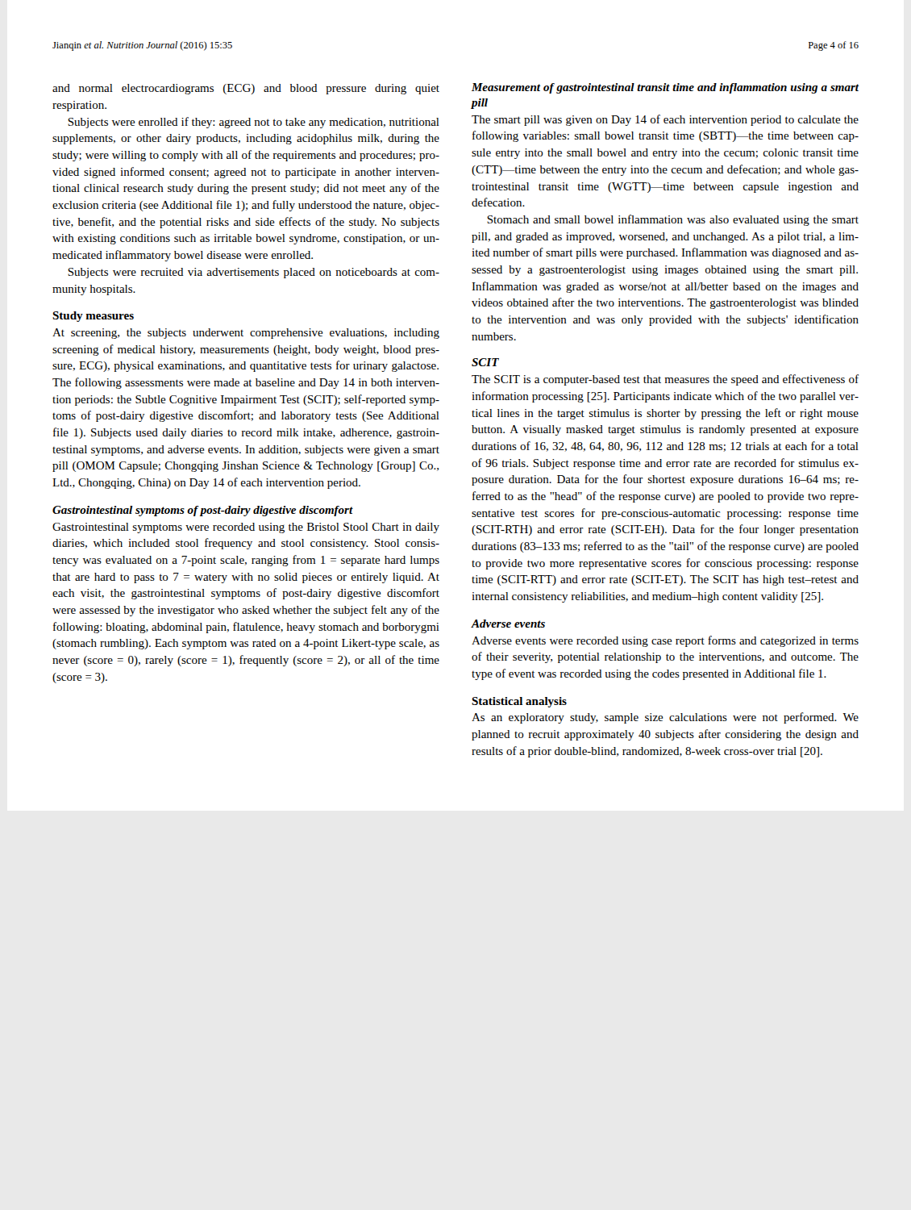Jianqin et al. Nutrition Journal (2016) 15:35 Page 4 of 16
and normal electrocardiograms (ECG) and blood pressure during quiet respiration.
Subjects were enrolled if they: agreed not to take any medication, nutritional supplements, or other dairy products, including acidophilus milk, during the study; were willing to comply with all of the requirements and procedures; provided signed informed consent; agreed not to participate in another interventional clinical research study during the present study; did not meet any of the exclusion criteria (see Additional file 1); and fully understood the nature, objective, benefit, and the potential risks and side effects of the study. No subjects with existing conditions such as irritable bowel syndrome, constipation, or un-medicated inflammatory bowel disease were enrolled.
Subjects were recruited via advertisements placed on noticeboards at community hospitals.
Study measures
At screening, the subjects underwent comprehensive evaluations, including screening of medical history, measurements (height, body weight, blood pressure, ECG), physical examinations, and quantitative tests for urinary galactose. The following assessments were made at baseline and Day 14 in both intervention periods: the Subtle Cognitive Impairment Test (SCIT); self-reported symptoms of post-dairy digestive discomfort; and laboratory tests (See Additional file 1). Subjects used daily diaries to record milk intake, adherence, gastrointestinal symptoms, and adverse events. In addition, subjects were given a smart pill (OMOM Capsule; Chongqing Jinshan Science & Technology [Group] Co., Ltd., Chongqing, China) on Day 14 of each intervention period.
Gastrointestinal symptoms of post-dairy digestive discomfort
Gastrointestinal symptoms were recorded using the Bristol Stool Chart in daily diaries, which included stool frequency and stool consistency. Stool consistency was evaluated on a 7-point scale, ranging from 1 = separate hard lumps that are hard to pass to 7 = watery with no solid pieces or entirely liquid. At each visit, the gastrointestinal symptoms of post-dairy digestive discomfort were assessed by the investigator who asked whether the subject felt any of the following: bloating, abdominal pain, flatulence, heavy stomach and borborygmi (stomach rumbling). Each symptom was rated on a 4-point Likert-type scale, as never (score = 0), rarely (score = 1), frequently (score = 2), or all of the time (score = 3).
Measurement of gastrointestinal transit time and inflammation using a smart pill
The smart pill was given on Day 14 of each intervention period to calculate the following variables: small bowel transit time (SBTT)—the time between capsule entry into the small bowel and entry into the cecum; colonic transit time (CTT)—time between the entry into the cecum and defecation; and whole gastrointestinal transit time (WGTT)—time between capsule ingestion and defecation.
Stomach and small bowel inflammation was also evaluated using the smart pill, and graded as improved, worsened, and unchanged. As a pilot trial, a limited number of smart pills were purchased. Inflammation was diagnosed and assessed by a gastroenterologist using images obtained using the smart pill. Inflammation was graded as worse/not at all/better based on the images and videos obtained after the two interventions. The gastroenterologist was blinded to the intervention and was only provided with the subjects' identification numbers.
SCIT
The SCIT is a computer-based test that measures the speed and effectiveness of information processing [25]. Participants indicate which of the two parallel vertical lines in the target stimulus is shorter by pressing the left or right mouse button. A visually masked target stimulus is randomly presented at exposure durations of 16, 32, 48, 64, 80, 96, 112 and 128 ms; 12 trials at each for a total of 96 trials. Subject response time and error rate are recorded for stimulus exposure duration. Data for the four shortest exposure durations 16–64 ms; referred to as the "head" of the response curve) are pooled to provide two representative test scores for pre-conscious-automatic processing: response time (SCIT-RTH) and error rate (SCIT-EH). Data for the four longer presentation durations (83–133 ms; referred to as the "tail" of the response curve) are pooled to provide two more representative scores for conscious processing: response time (SCIT-RTT) and error rate (SCIT-ET). The SCIT has high test–retest and internal consistency reliabilities, and medium–high content validity [25].
Adverse events
Adverse events were recorded using case report forms and categorized in terms of their severity, potential relationship to the interventions, and outcome. The type of event was recorded using the codes presented in Additional file 1.
Statistical analysis
As an exploratory study, sample size calculations were not performed. We planned to recruit approximately 40 subjects after considering the design and results of a prior double-blind, randomized, 8-week cross-over trial [20].